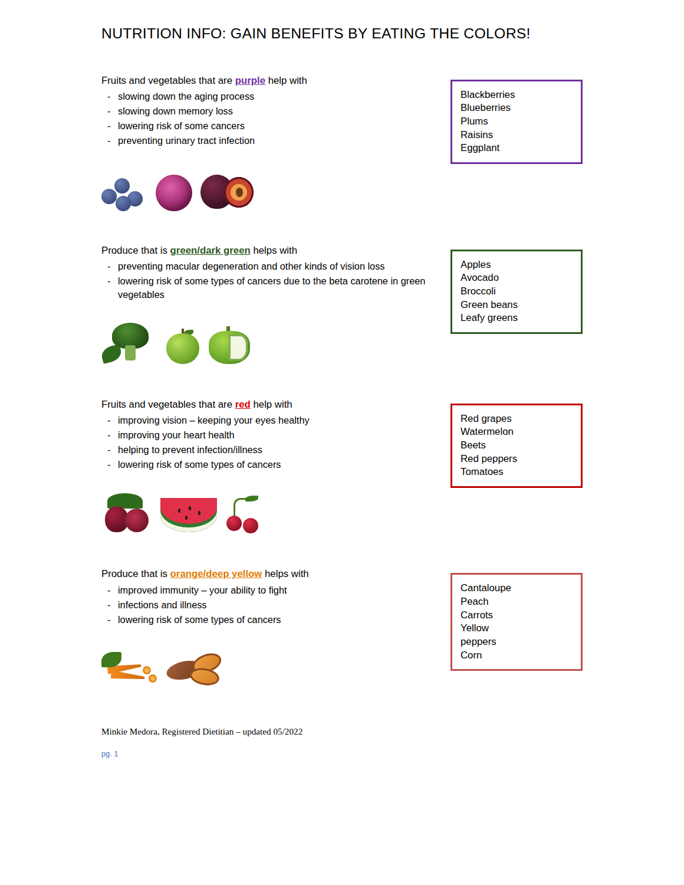NUTRITION INFO: GAIN BENEFITS BY EATING THE COLORS!
Fruits and vegetables that are purple help with
slowing down the aging process
slowing down memory loss
lowering risk of some cancers
preventing urinary tract infection
Blackberries
Blueberries
Plums
Raisins
Eggplant
Produce that is green/dark green helps with
preventing macular degeneration and other kinds of vision loss
lowering risk of some types of cancers due to the beta carotene in green vegetables
Apples
Avocado
Broccoli
Green beans
Leafy greens
Fruits and vegetables that are red help with
improving vision – keeping your eyes healthy
improving your heart health
helping to prevent infection/illness
lowering risk of some types of cancers
Red grapes
Watermelon
Beets
Red peppers
Tomatoes
Produce that is orange/deep yellow helps with
improved immunity – your ability to fight
infections and illness
lowering risk of some types of cancers
Cantaloupe
Peach
Carrots
Yellow
peppers
Corn
Minkie Medora, Registered Dietitian – updated 05/2022
pg. 1